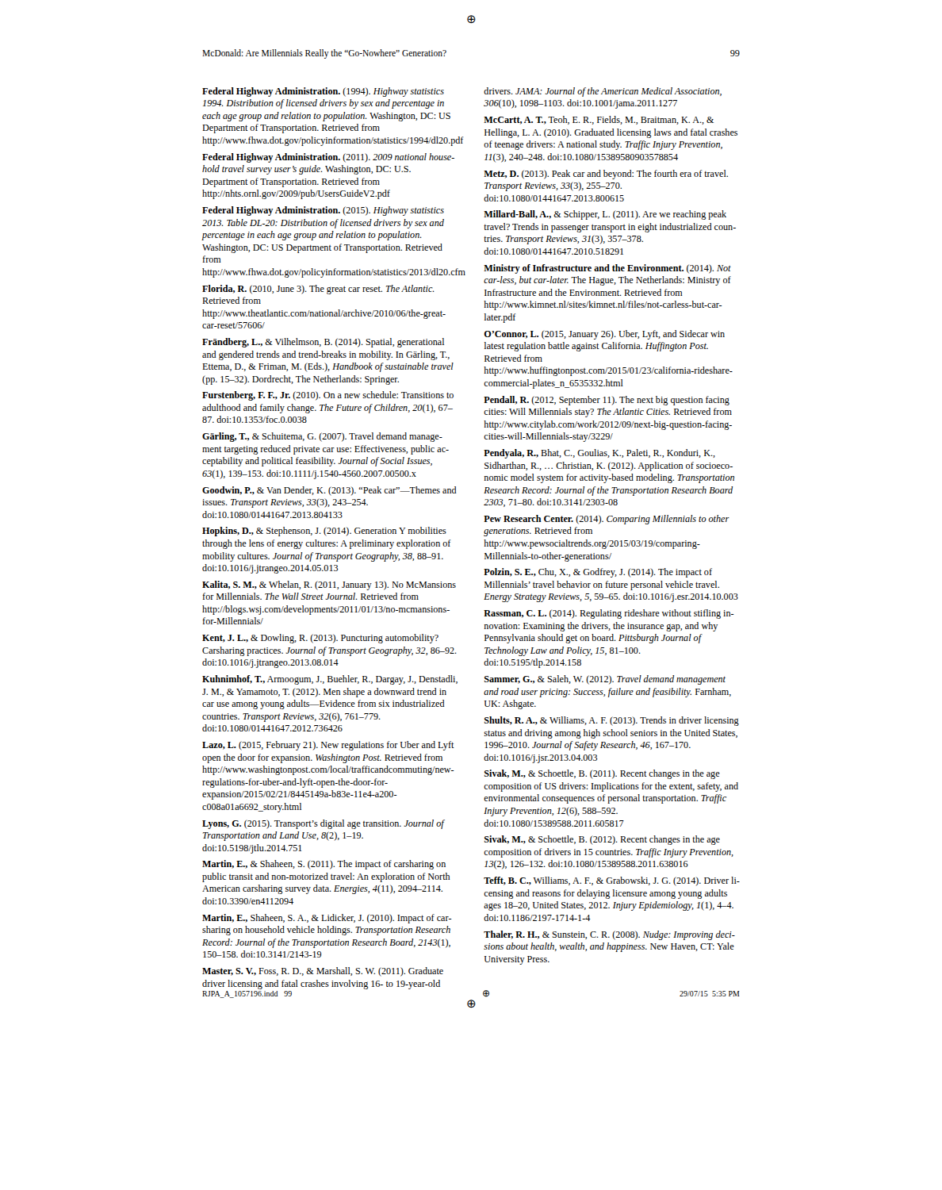⊕
McDonald: Are Millennials Really the “Go-Nowhere” Generation? 99
Federal Highway Administration. (1994). Highway statistics 1994. Distribution of licensed drivers by sex and percentage in each age group and relation to population. Washington, DC: US Department of Transportation. Retrieved from http://www.fhwa.dot.gov/policyinformation/statistics/1994/dl20.pdf
Federal Highway Administration. (2011). 2009 national household travel survey user’s guide. Washington, DC: U.S. Department of Transportation. Retrieved from http://nhts.ornl.gov/2009/pub/UsersGuideV2.pdf
Federal Highway Administration. (2015). Highway statistics 2013. Table DL-20: Distribution of licensed drivers by sex and percentage in each age group and relation to population. Washington, DC: US Department of Transportation. Retrieved from http://www.fhwa.dot.gov/policyinformation/statistics/2013/dl20.cfm
Florida, R. (2010, June 3). The great car reset. The Atlantic. Retrieved from http://www.theatlantic.com/national/archive/2010/06/the-great-car-reset/57606/
Frändberg, L., & Vilhelmson, B. (2014). Spatial, generational and gendered trends and trend-breaks in mobility. In Gärling, T., Ettema, D., & Friman, M. (Eds.), Handbook of sustainable travel (pp. 15–32). Dordrecht, The Netherlands: Springer.
Furstenberg, F. F., Jr. (2010). On a new schedule: Transitions to adulthood and family change. The Future of Children, 20(1), 67–87. doi:10.1353/foc.0.0038
Gärling, T., & Schuitema, G. (2007). Travel demand management targeting reduced private car use: Effectiveness, public acceptability and political feasibility. Journal of Social Issues, 63(1), 139–153. doi:10.1111/j.1540-4560.2007.00500.x
Goodwin, P., & Van Dender, K. (2013). “Peak car”—Themes and issues. Transport Reviews, 33(3), 243–254. doi:10.1080/01441647.2013.804133
Hopkins, D., & Stephenson, J. (2014). Generation Y mobilities through the lens of energy cultures: A preliminary exploration of mobility cultures. Journal of Transport Geography, 38, 88–91. doi:10.1016/j.jtrangeo.2014.05.013
Kalita, S. M., & Whelan, R. (2011, January 13). No McMansions for Millennials. The Wall Street Journal. Retrieved from http://blogs.wsj.com/developments/2011/01/13/no-mcmansions-for-Millennials/
Kent, J. L., & Dowling, R. (2013). Puncturing automobility? Carsharing practices. Journal of Transport Geography, 32, 86–92. doi:10.1016/j.jtrangeo.2013.08.014
Kuhnimhof, T., Armoogum, J., Buehler, R., Dargay, J., Denstadli, J. M., & Yamamoto, T. (2012). Men shape a downward trend in car use among young adults—Evidence from six industrialized countries. Transport Reviews, 32(6), 761–779. doi:10.1080/01441647.2012.736426
Lazo, L. (2015, February 21). New regulations for Uber and Lyft open the door for expansion. Washington Post. Retrieved from http://www.washingtonpost.com/local/trafficandcommuting/new-regulations-for-uber-and-lyft-open-the-door-for-expansion/2015/02/21/8445149a-b83e-11e4-a200-c008a01a6692_story.html
Lyons, G. (2015). Transport’s digital age transition. Journal of Transportation and Land Use, 8(2), 1–19. doi:10.5198/jtlu.2014.751
Martin, E., & Shaheen, S. (2011). The impact of carsharing on public transit and non-motorized travel: An exploration of North American carsharing survey data. Energies, 4(11), 2094–2114. doi:10.3390/en4112094
Martin, E., Shaheen, S. A., & Lidicker, J. (2010). Impact of carsharing on household vehicle holdings. Transportation Research Record: Journal of the Transportation Research Board, 2143(1), 150–158. doi:10.3141/2143-19
Master, S. V., Foss, R. D., & Marshall, S. W. (2011). Graduate driver licensing and fatal crashes involving 16- to 19-year-old drivers. JAMA: Journal of the American Medical Association, 306(10), 1098–1103. doi:10.1001/jama.2011.1277
McCartt, A. T., Teoh, E. R., Fields, M., Braitman, K. A., & Hellinga, L. A. (2010). Graduated licensing laws and fatal crashes of teenage drivers: A national study. Traffic Injury Prevention, 11(3), 240–248. doi:10.1080/15389580903578854
Metz, D. (2013). Peak car and beyond: The fourth era of travel. Transport Reviews, 33(3), 255–270. doi:10.1080/01441647.2013.800615
Millard-Ball, A., & Schipper, L. (2011). Are we reaching peak travel? Trends in passenger transport in eight industrialized countries. Transport Reviews, 31(3), 357–378. doi:10.1080/01441647.2010.518291
Ministry of Infrastructure and the Environment. (2014). Not car-less, but car-later. The Hague, The Netherlands: Ministry of Infrastructure and the Environment. Retrieved from http://www.kimnet.nl/sites/kimnet.nl/files/not-carless-but-car-later.pdf
O’Connor, L. (2015, January 26). Uber, Lyft, and Sidecar win latest regulation battle against California. Huffington Post. Retrieved from http://www.huffingtonpost.com/2015/01/23/california-rideshare-commercial-plates_n_6535332.html
Pendall, R. (2012, September 11). The next big question facing cities: Will Millennials stay? The Atlantic Cities. Retrieved from http://www.citylab.com/work/2012/09/next-big-question-facing-cities-will-Millennials-stay/3229/
Pendyala, R., Bhat, C., Goulias, K., Paleti, R., Konduri, K., Sidharthan, R., … Christian, K. (2012). Application of socioeconomic model system for activity-based modeling. Transportation Research Record: Journal of the Transportation Research Board 2303, 71–80. doi:10.3141/2303-08
Pew Research Center. (2014). Comparing Millennials to other generations. Retrieved from http://www.pewsocialtrends.org/2015/03/19/comparing-Millennials-to-other-generations/
Polzin, S. E., Chu, X., & Godfrey, J. (2014). The impact of Millennials’ travel behavior on future personal vehicle travel. Energy Strategy Reviews, 5, 59–65. doi:10.1016/j.esr.2014.10.003
Rassman, C. L. (2014). Regulating rideshare without stifling innovation: Examining the drivers, the insurance gap, and why Pennsylvania should get on board. Pittsburgh Journal of Technology Law and Policy, 15, 81–100. doi:10.5195/tlp.2014.158
Sammer, G., & Saleh, W. (2012). Travel demand management and road user pricing: Success, failure and feasibility. Farnham, UK: Ashgate.
Shults, R. A., & Williams, A. F. (2013). Trends in driver licensing status and driving among high school seniors in the United States, 1996–2010. Journal of Safety Research, 46, 167–170. doi:10.1016/j.jsr.2013.04.003
Sivak, M., & Schoettle, B. (2011). Recent changes in the age composition of US drivers: Implications for the extent, safety, and environmental consequences of personal transportation. Traffic Injury Prevention, 12(6), 588–592. doi:10.1080/15389588.2011.605817
Sivak, M., & Schoettle, B. (2012). Recent changes in the age composition of drivers in 15 countries. Traffic Injury Prevention, 13(2), 126–132. doi:10.1080/15389588.2011.638016
Tefft, B. C., Williams, A. F., & Grabowski, J. G. (2014). Driver licensing and reasons for delaying licensure among young adults ages 18–20, United States, 2012. Injury Epidemiology, 1(1), 4–4. doi:10.1186/2197-1714-1-4
Thaler, R. H., & Sunstein, C. R. (2008). Nudge: Improving decisions about health, wealth, and happiness. New Haven, CT: Yale University Press.
RJPA_A_1057196.indd 99 ⊕ 29/07/15 5:35 PM
⊕